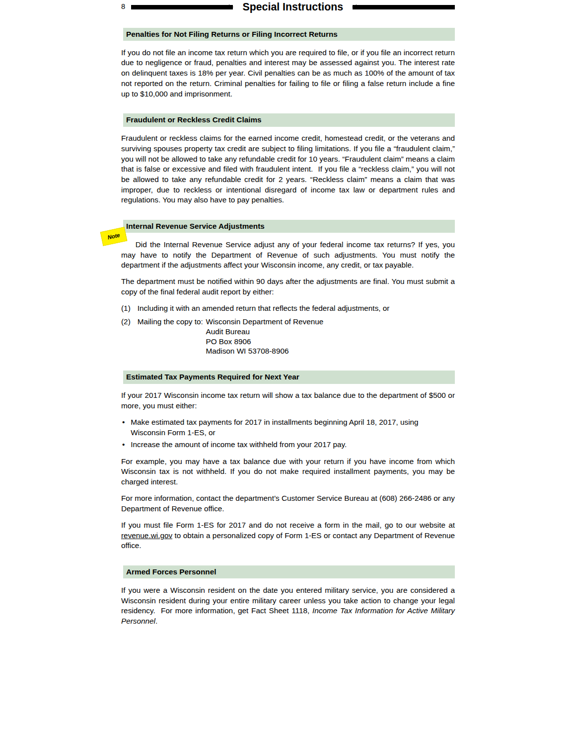8
Special Instructions
Penalties for Not Filing Returns or Filing Incorrect Returns
If you do not file an income tax return which you are required to file, or if you file an incorrect return due to negligence or fraud, penalties and interest may be assessed against you. The interest rate on delinquent taxes is 18% per year. Civil penalties can be as much as 100% of the amount of tax not reported on the return. Criminal penalties for failing to file or filing a false return include a fine up to $10,000 and imprisonment.
Fraudulent or Reckless Credit Claims
Fraudulent or reckless claims for the earned income credit, homestead credit, or the veterans and surviving spouses property tax credit are subject to filing limitations. If you file a “fraudulent claim,” you will not be allowed to take any refundable credit for 10 years. “Fraudulent claim” means a claim that is false or excessive and filed with fraudulent intent. If you file a “reckless claim,” you will not be allowed to take any refundable credit for 2 years. “Reckless claim” means a claim that was improper, due to reckless or intentional disregard of income tax law or department rules and regulations. You may also have to pay penalties.
Internal Revenue Service Adjustments
Note
Did the Internal Revenue Service adjust any of your federal income tax returns? If yes, you may have to notify the Department of Revenue of such adjustments. You must notify the department if the adjustments affect your Wisconsin income, any credit, or tax payable.
The department must be notified within 90 days after the adjustments are final. You must submit a copy of the final federal audit report by either:
(1) Including it with an amended return that reflects the federal adjustments, or
(2)
Mailing the copy to:
Wisconsin Department of Revenue
Audit Bureau
PO Box 8906
Madison WI 53708-8906
Estimated Tax Payments Required for Next Year
If your 2017 Wisconsin income tax return will show a tax balance due to the department of $500 or more, you must either:
Make estimated tax payments for 2017 in installments beginning April 18, 2017, using Wisconsin Form 1-ES, or
Increase the amount of income tax withheld from your 2017 pay.
For example, you may have a tax balance due with your return if you have income from which Wisconsin tax is not withheld. If you do not make required installment payments, you may be charged interest.
For more information, contact the department’s Customer Service Bureau at (608) 266-2486 or any Department of Revenue office.
If you must file Form 1-ES for 2017 and do not receive a form in the mail, go to our website at revenue.wi.gov to obtain a personalized copy of Form 1-ES or contact any Department of Revenue office.
Armed Forces Personnel
If you were a Wisconsin resident on the date you entered military service, you are considered a Wisconsin resident during your entire military career unless you take action to change your legal residency. For more information, get Fact Sheet 1118, Income Tax Information for Active Military Personnel.